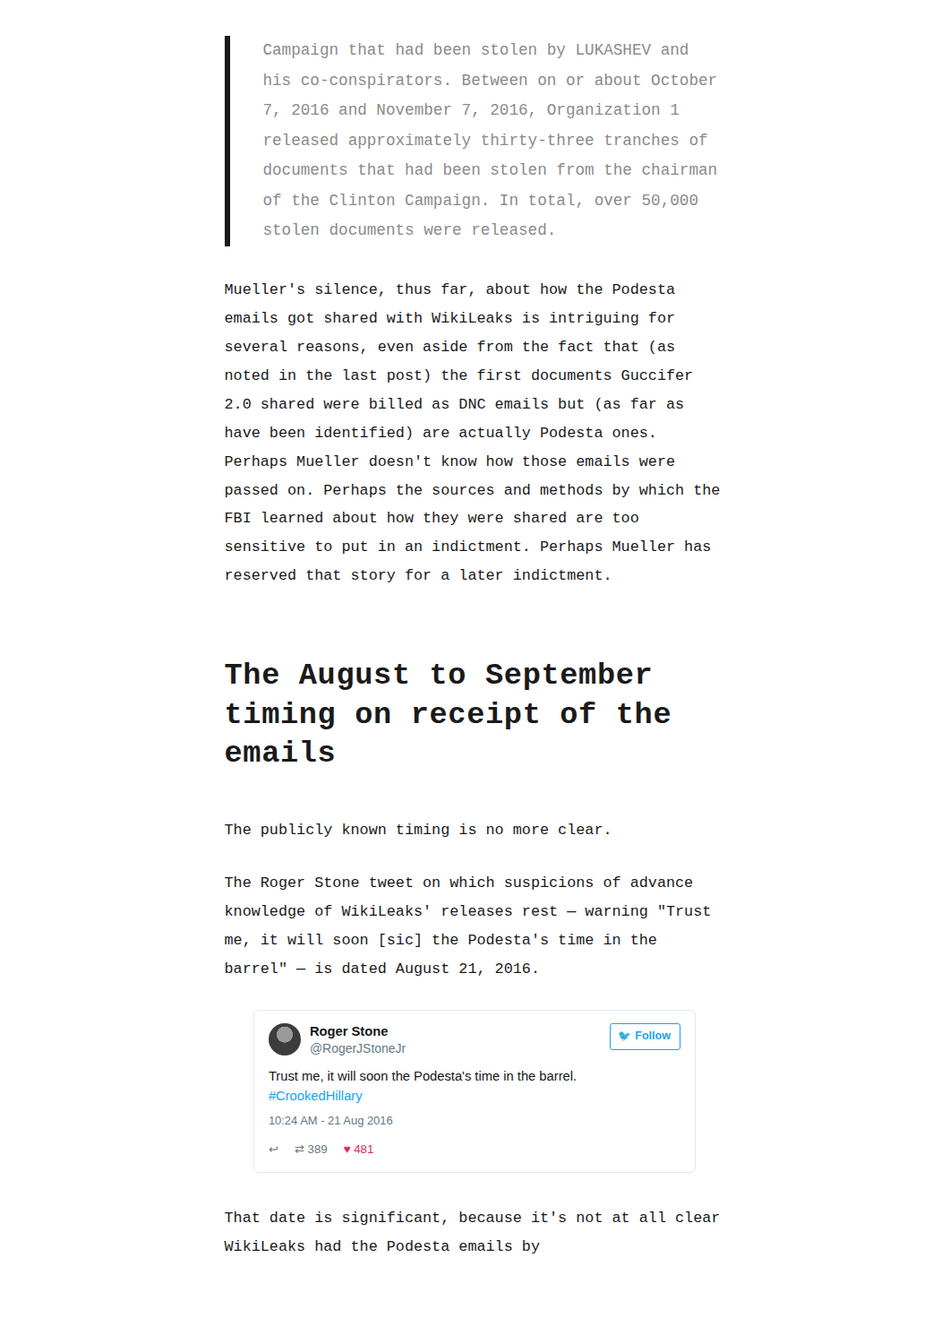Campaign that had been stolen by LUKASHEV and his co-conspirators. Between on or about October 7, 2016 and November 7, 2016, Organization 1 released approximately thirty-three tranches of documents that had been stolen from the chairman of the Clinton Campaign. In total, over 50,000 stolen documents were released.
Mueller's silence, thus far, about how the Podesta emails got shared with WikiLeaks is intriguing for several reasons, even aside from the fact that (as noted in the last post) the first documents Guccifer 2.0 shared were billed as DNC emails but (as far as have been identified) are actually Podesta ones. Perhaps Mueller doesn't know how those emails were passed on. Perhaps the sources and methods by which the FBI learned about how they were shared are too sensitive to put in an indictment. Perhaps Mueller has reserved that story for a later indictment.
The August to September timing on receipt of the emails
The publicly known timing is no more clear.
The Roger Stone tweet on which suspicions of advance knowledge of WikiLeaks' releases rest — warning "Trust me, it will soon [sic] the Podesta's time in the barrel" — is dated August 21, 2016.
Roger Stone
@RogerJStoneJr
🐦Follow
Trust me, it will soon the Podesta's time in the barrel.
#CrookedHillary
10:24 AM - 21 Aug 2016
↩ ⇄ 389 ♥ 481
That date is significant, because it's not at all clear WikiLeaks had the Podesta emails by